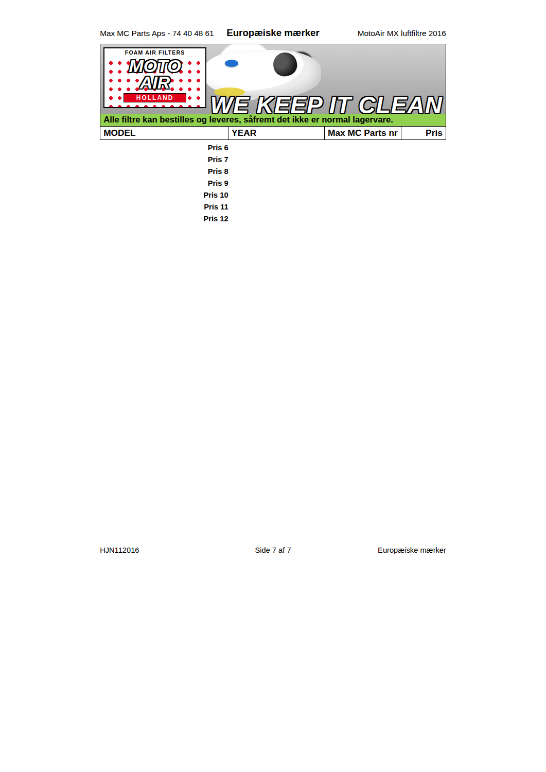Max MC Parts Aps - 74 40 48 61
Europæiske mærker
MotoAir MX luftfiltre 2016
WE KEEP IT CLEAN
FOAM AIR FILTERS
MOTO
AIR
HOLLAND
Alle filtre kan bestilles og leveres, såfremt det ikke er normal lagervare.
| MODEL | YEAR | Max MC Parts nr | Pris |
| --- | --- | --- | --- |
| Pris 6 | | | |
| Pris 7 | | | |
| Pris 8 | | | |
| Pris 9 | | | |
| Pris 10 | | | |
| Pris 11 | | | |
| Pris 12 | | | |
HJN112016
Side 7 af 7
Europæiske mærker